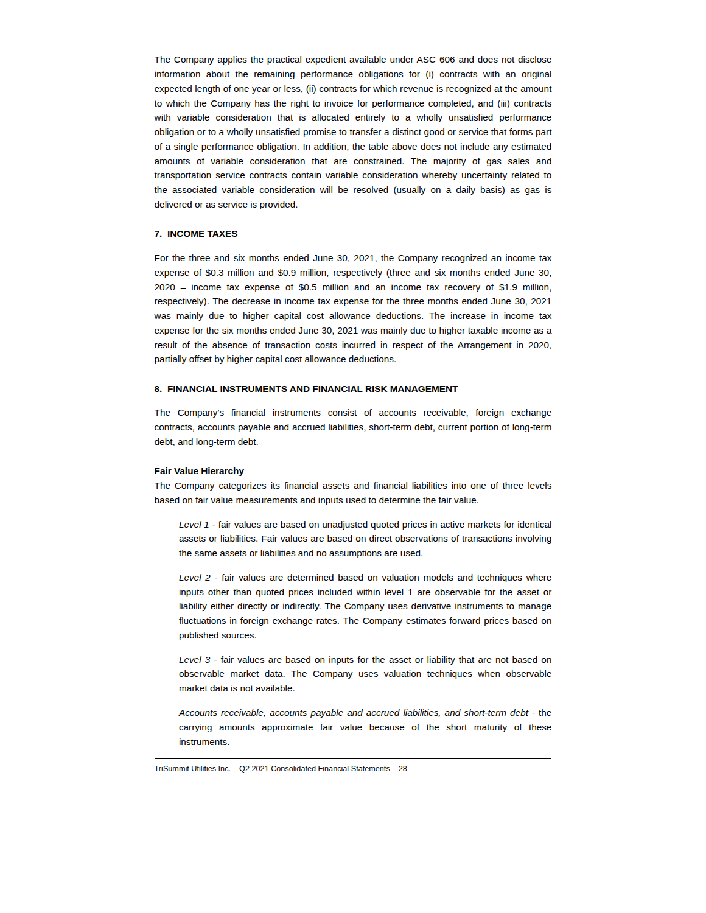The Company applies the practical expedient available under ASC 606 and does not disclose information about the remaining performance obligations for (i) contracts with an original expected length of one year or less, (ii) contracts for which revenue is recognized at the amount to which the Company has the right to invoice for performance completed, and (iii) contracts with variable consideration that is allocated entirely to a wholly unsatisfied performance obligation or to a wholly unsatisfied promise to transfer a distinct good or service that forms part of a single performance obligation. In addition, the table above does not include any estimated amounts of variable consideration that are constrained. The majority of gas sales and transportation service contracts contain variable consideration whereby uncertainty related to the associated variable consideration will be resolved (usually on a daily basis) as gas is delivered or as service is provided.
7. INCOME TAXES
For the three and six months ended June 30, 2021, the Company recognized an income tax expense of $0.3 million and $0.9 million, respectively (three and six months ended June 30, 2020 – income tax expense of $0.5 million and an income tax recovery of $1.9 million, respectively). The decrease in income tax expense for the three months ended June 30, 2021 was mainly due to higher capital cost allowance deductions. The increase in income tax expense for the six months ended June 30, 2021 was mainly due to higher taxable income as a result of the absence of transaction costs incurred in respect of the Arrangement in 2020, partially offset by higher capital cost allowance deductions.
8. FINANCIAL INSTRUMENTS AND FINANCIAL RISK MANAGEMENT
The Company’s financial instruments consist of accounts receivable, foreign exchange contracts, accounts payable and accrued liabilities, short-term debt, current portion of long-term debt, and long-term debt.
Fair Value Hierarchy
The Company categorizes its financial assets and financial liabilities into one of three levels based on fair value measurements and inputs used to determine the fair value.
Level 1 - fair values are based on unadjusted quoted prices in active markets for identical assets or liabilities. Fair values are based on direct observations of transactions involving the same assets or liabilities and no assumptions are used.
Level 2 - fair values are determined based on valuation models and techniques where inputs other than quoted prices included within level 1 are observable for the asset or liability either directly or indirectly. The Company uses derivative instruments to manage fluctuations in foreign exchange rates. The Company estimates forward prices based on published sources.
Level 3 - fair values are based on inputs for the asset or liability that are not based on observable market data. The Company uses valuation techniques when observable market data is not available.
Accounts receivable, accounts payable and accrued liabilities, and short-term debt - the carrying amounts approximate fair value because of the short maturity of these instruments.
TriSummit Utilities Inc. – Q2 2021 Consolidated Financial Statements – 28